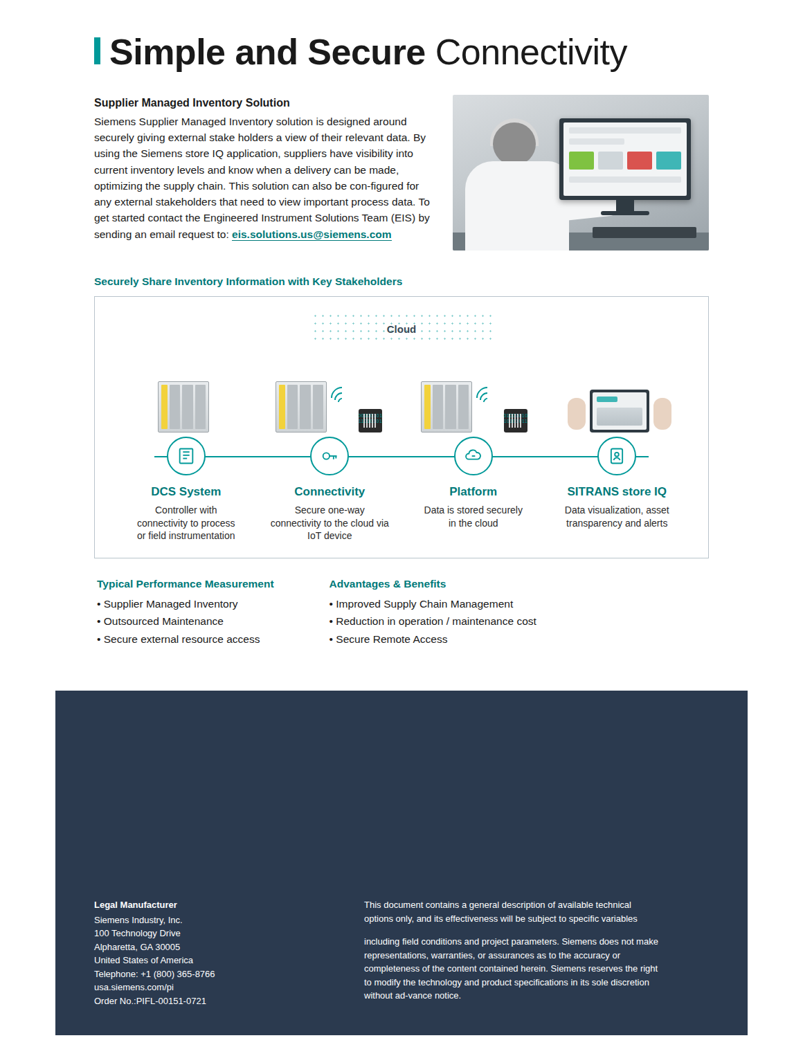Simple and Secure Connectivity
Supplier Managed Inventory Solution
Siemens Supplier Managed Inventory solution is designed around securely giving external stake holders a view of their relevant data. By using the Siemens store IQ application, suppliers have visibility into current inventory levels and know when a delivery can be made, optimizing the supply chain. This solution can also be con-figured for any external stakeholders that need to view important process data. To get started contact the Engineered Instrument Solutions Team (EIS) by sending an email request to: eis.solutions.us@siemens.com
Securely Share Inventory Information with Key Stakeholders
Cloud
00100101
11010101
01001010
10101011
DCS System
Controller with
connectivity to process
or field instrumentation
Connectivity
Secure one-way
connectivity to the cloud via
IoT device
Platform
Data is stored securely
in the cloud
SITRANS store IQ
Data visualization, asset
transparency and alerts
Typical Performance Measurement
Supplier Managed Inventory
Outsourced Maintenance
Secure external resource access
Advantages & Benefits
Improved Supply Chain Management
Reduction in operation / maintenance cost
Secure Remote Access
Legal Manufacturer Siemens Industry, Inc.
100 Technology Drive
Alpharetta, GA 30005
United States of America
Telephone: +1 (800) 365-8766
usa.siemens.com/pi
Order No.:PIFL-00151-0721
This document contains a general description of available technical options only, and its effectiveness will be subject to specific variables
including field conditions and project parameters. Siemens does not make representations, warranties, or assurances as to the accuracy or completeness of the content contained herein. Siemens reserves the right to modify the technology and product specifications in its sole discretion without ad-vance notice.